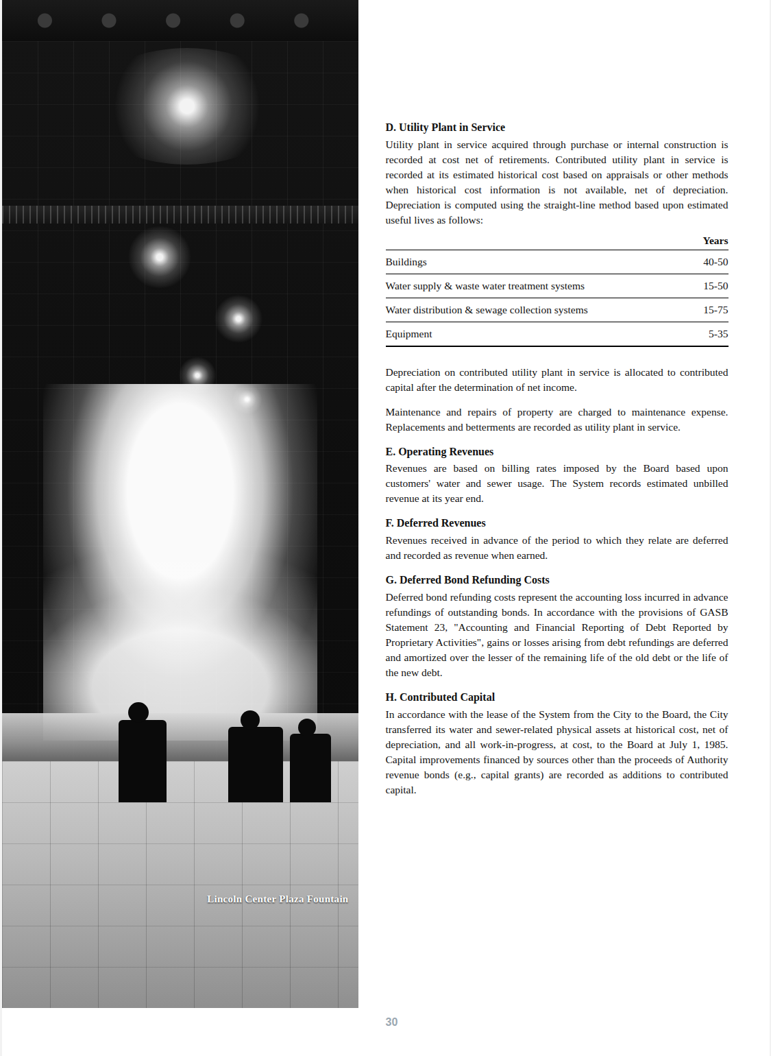Lincoln Center Plaza Fountain
D. Utility Plant in Service
Utility plant in service acquired through purchase or internal construction is recorded at cost net of retirements. Contributed utility plant in service is recorded at its estimated historical cost based on appraisals or other methods when historical cost information is not available, net of depreciation. Depreciation is computed using the straight-line method based upon estimated useful lives as follows:
| Years |
| --- |
| Buildings | 40-50 |
| Water supply & waste water treatment systems | 15-50 |
| Water distribution & sewage collection systems | 15-75 |
| Equipment | 5-35 |
Depreciation on contributed utility plant in service is allocated to contributed capital after the determination of net income.
Maintenance and repairs of property are charged to maintenance expense. Replacements and betterments are recorded as utility plant in service.
E. Operating Revenues
Revenues are based on billing rates imposed by the Board based upon customers' water and sewer usage. The System records estimated unbilled revenue at its year end.
F. Deferred Revenues
Revenues received in advance of the period to which they relate are deferred and recorded as revenue when earned.
G. Deferred Bond Refunding Costs
Deferred bond refunding costs represent the accounting loss incurred in advance refundings of outstanding bonds. In accordance with the provisions of GASB Statement 23, "Accounting and Financial Reporting of Debt Reported by Proprietary Activities", gains or losses arising from debt refundings are deferred and amortized over the lesser of the remaining life of the old debt or the life of the new debt.
H. Contributed Capital
In accordance with the lease of the System from the City to the Board, the City transferred its water and sewer-related physical assets at historical cost, net of depreciation, and all work-in-progress, at cost, to the Board at July 1, 1985. Capital improvements financed by sources other than the proceeds of Authority revenue bonds (e.g., capital grants) are recorded as additions to contributed capital.
30